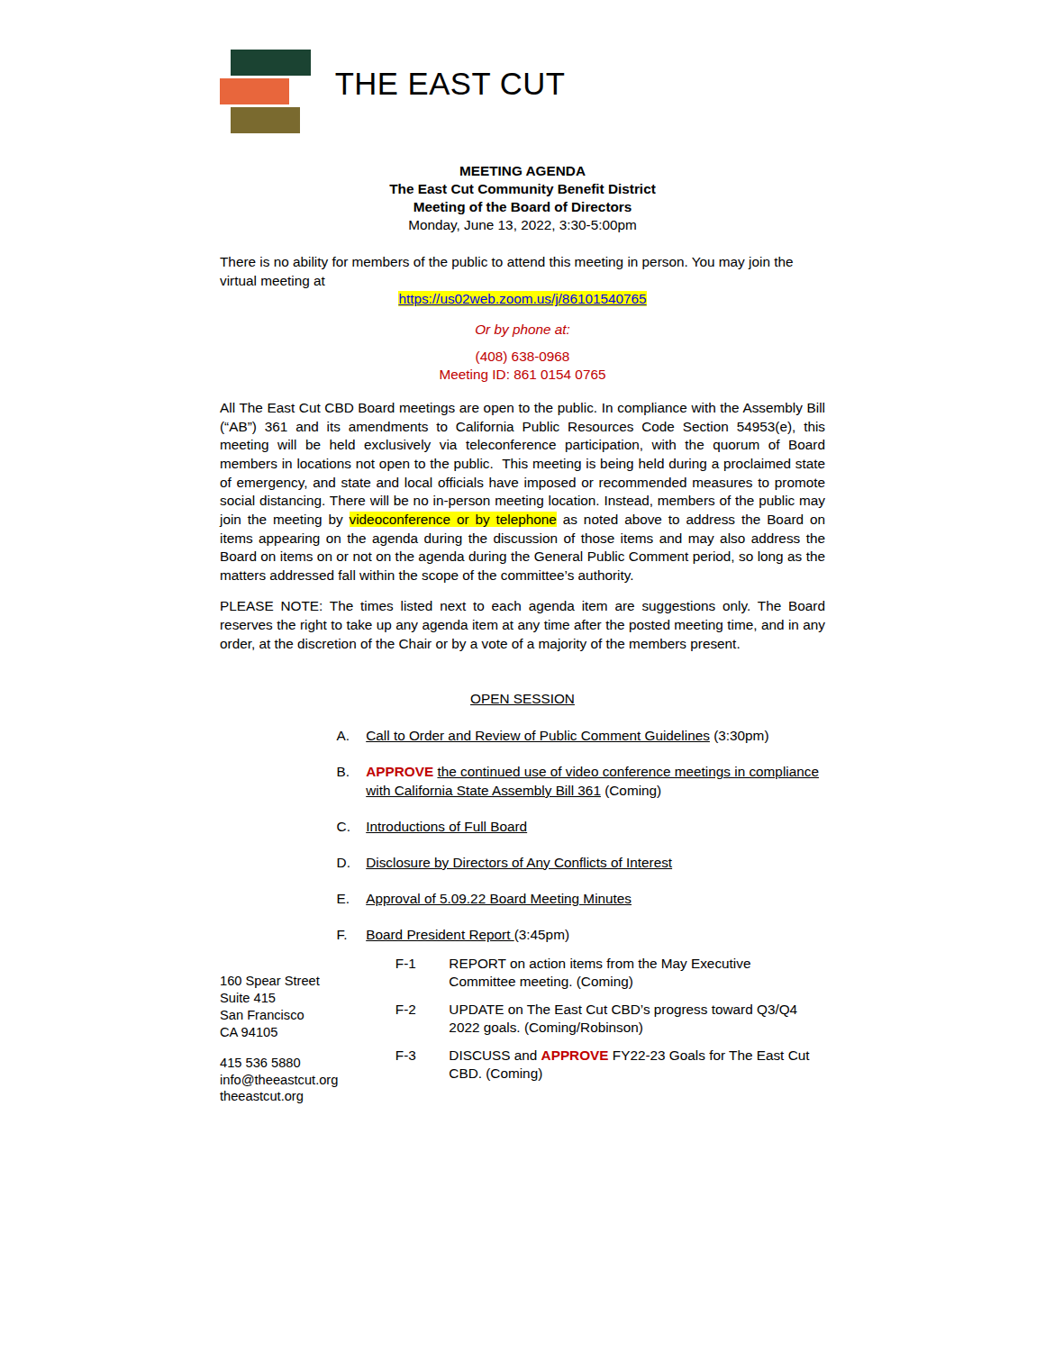THE EAST CUT
MEETING AGENDA The East Cut Community Benefit District Meeting of the Board of Directors Monday, June 13, 2022, 3:30-5:00pm
There is no ability for members of the public to attend this meeting in person. You may join the virtual meeting at https://us02web.zoom.us/j/86101540765
Or by phone at:
(408) 638-0968
Meeting ID: 861 0154 0765
All The East Cut CBD Board meetings are open to the public. In compliance with the Assembly Bill (“AB”) 361 and its amendments to California Public Resources Code Section 54953(e), this meeting will be held exclusively via teleconference participation, with the quorum of Board members in locations not open to the public. This meeting is being held during a proclaimed state of emergency, and state and local officials have imposed or recommended measures to promote social distancing. There will be no in-person meeting location. Instead, members of the public may join the meeting by videoconference or by telephone as noted above to address the Board on items appearing on the agenda during the discussion of those items and may also address the Board on items on or not on the agenda during the General Public Comment period, so long as the matters addressed fall within the scope of the committee’s authority.
PLEASE NOTE: The times listed next to each agenda item are suggestions only. The Board reserves the right to take up any agenda item at any time after the posted meeting time, and in any order, at the discretion of the Chair or by a vote of a majority of the members present.
OPEN SESSION
A. Call to Order and Review of Public Comment Guidelines (3:30pm)
B. APPROVE the continued use of video conference meetings in compliance with California State Assembly Bill 361 (Coming)
C. Introductions of Full Board
D. Disclosure by Directors of Any Conflicts of Interest
E. Approval of 5.09.22 Board Meeting Minutes
F. Board President Report (3:45pm)
| F-1 | REPORT on action items from the May Executive Committee meeting. (Coming) |
| F-2 | UPDATE on The East Cut CBD’s progress toward Q3/Q4 2022 goals. (Coming/Robinson) |
| F-3 | DISCUSS and APPROVE FY22-23 Goals for The East Cut CBD. (Coming) |
160 Spear Street
Suite 415
San Francisco
CA 94105
415 536 5880
info@theeastcut.org
theeastcut.org